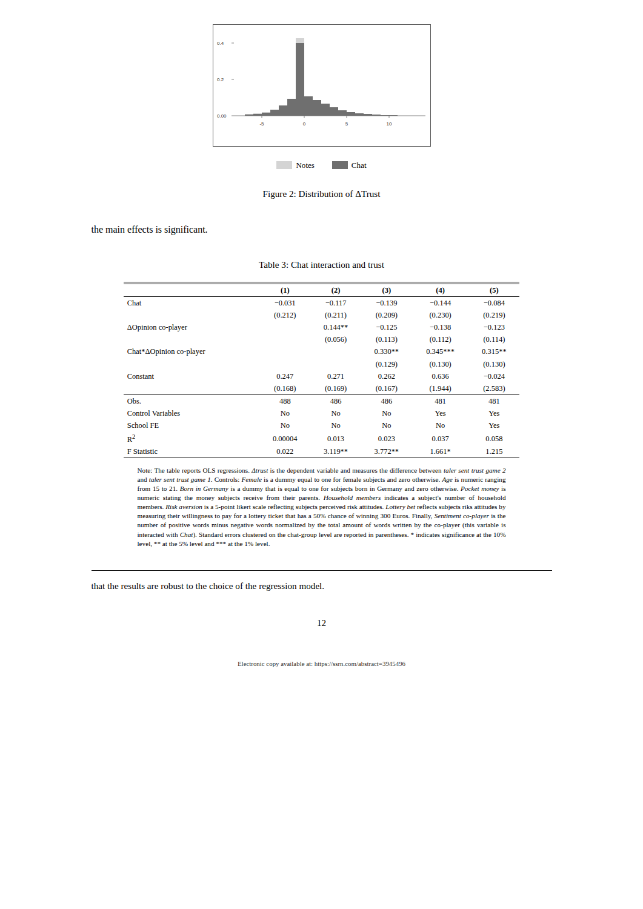0.4 0.2 0.00 -5 0 5 10
Notes
Chat
Figure 2: Distribution of ΔTrust
the main effects is significant.
Table 3: Chat interaction and trust
| | (1) | (2) | (3) | (4) | (5) |
| --- | --- | --- | --- | --- | --- |
| Chat | −0.031 | −0.117 | −0.139 | −0.144 | −0.084 |
| | (0.212) | (0.211) | (0.209) | (0.230) | (0.219) |
| ΔOpinion co-player | | 0.144** | −0.125 | −0.138 | −0.123 |
| | | (0.056) | (0.113) | (0.112) | (0.114) |
| Chat*ΔOpinion co-player | | | 0.330** | 0.345*** | 0.315** |
| | | | (0.129) | (0.130) | (0.130) |
| Constant | 0.247 | 0.271 | 0.262 | 0.636 | −0.024 |
| | (0.168) | (0.169) | (0.167) | (1.944) | (2.583) |
| Obs. | 488 | 486 | 486 | 481 | 481 |
| Control Variables | No | No | No | Yes | Yes |
| School FE | No | No | No | No | Yes |
| R 2 | 0.00004 | 0.013 | 0.023 | 0.037 | 0.058 |
| F Statistic | 0.022 | 3.119** | 3.772** | 1.661* | 1.215 |
Note: The table reports OLS regressions. Δtrust is the dependent variable and measures the difference between taler sent trust game 2 and taler sent trust game 1. Controls: Female is a dummy equal to one for female subjects and zero otherwise. Age is numeric ranging from 15 to 21. Born in Germany is a dummy that is equal to one for subjects born in Germany and zero otherwise. Pocket money is numeric stating the money subjects receive from their parents. Household members indicates a subject's number of household members. Risk aversion is a 5-point likert scale reflecting subjects perceived risk attitudes. Lottery bet reflects subjects riks attitudes by measuring their willingness to pay for a lottery ticket that has a 50% chance of winning 300 Euros. Finally, Sentiment co-player is the number of positive words minus negative words normalized by the total amount of words written by the co-player (this variable is interacted with Chat). Standard errors clustered on the chat-group level are reported in parentheses. * indicates significance at the 10% level, ** at the 5% level and *** at the 1% level.
that the results are robust to the choice of the regression model.
12
Electronic copy available at: https://ssrn.com/abstract=3945496